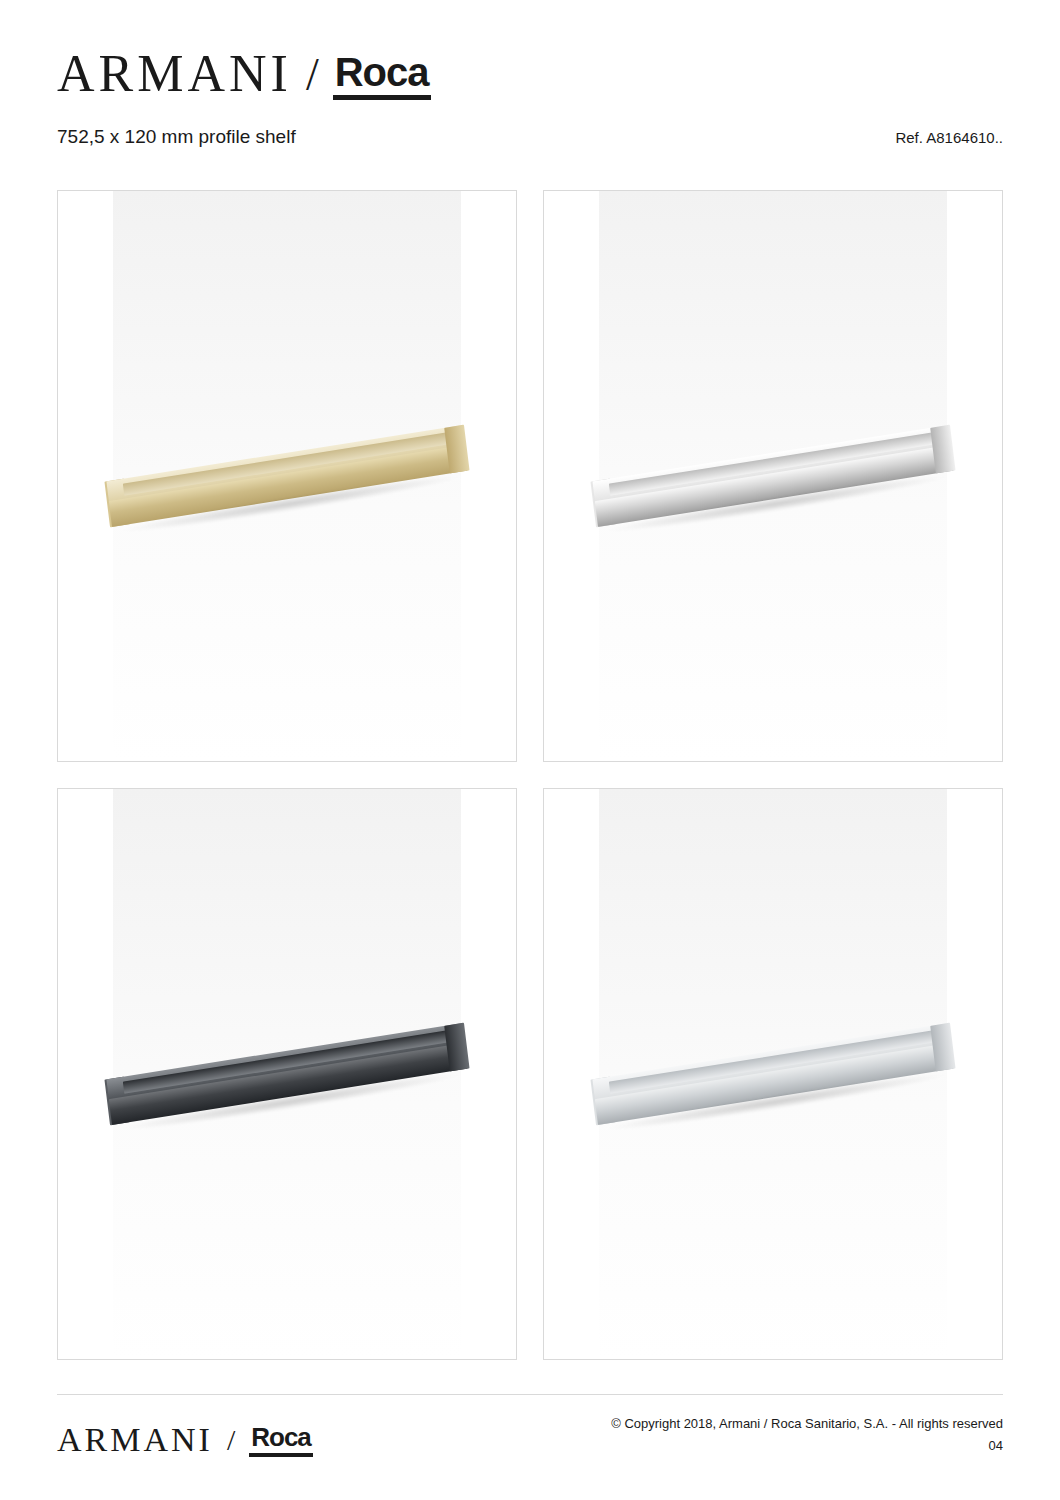ARMANI / Roca
752,5 x 120 mm profile shelf
Ref. A8164610..
ARMANI / Roca
© Copyright 2018, Armani / Roca Sanitario, S.A. - All rights reserved 04